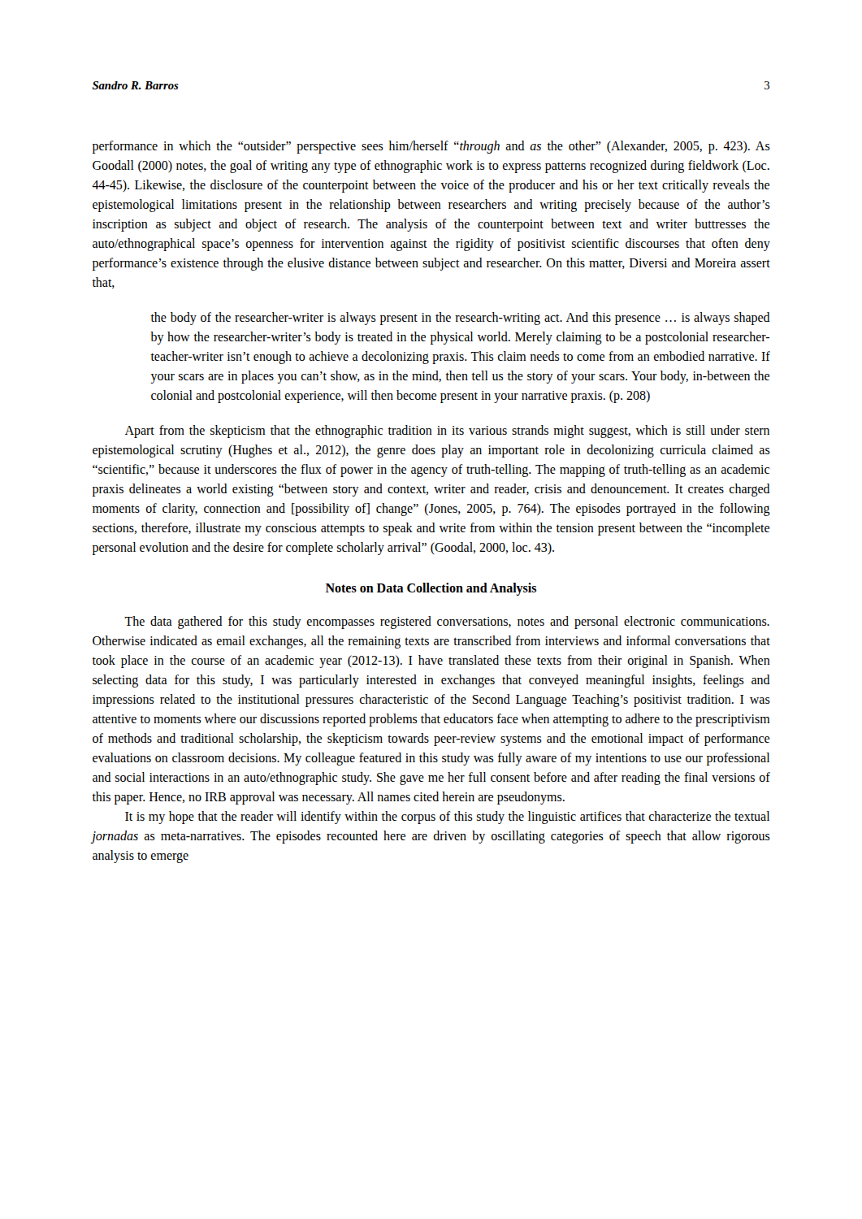Sandro R. Barros 3
performance in which the “outsider” perspective sees him/herself “through and as the other” (Alexander, 2005, p. 423). As Goodall (2000) notes, the goal of writing any type of ethnographic work is to express patterns recognized during fieldwork (Loc. 44-45). Likewise, the disclosure of the counterpoint between the voice of the producer and his or her text critically reveals the epistemological limitations present in the relationship between researchers and writing precisely because of the author’s inscription as subject and object of research. The analysis of the counterpoint between text and writer buttresses the auto/ethnographical space’s openness for intervention against the rigidity of positivist scientific discourses that often deny performance’s existence through the elusive distance between subject and researcher. On this matter, Diversi and Moreira assert that,
the body of the researcher-writer is always present in the research-writing act. And this presence … is always shaped by how the researcher-writer’s body is treated in the physical world. Merely claiming to be a postcolonial researcher-teacher-writer isn’t enough to achieve a decolonizing praxis. This claim needs to come from an embodied narrative. If your scars are in places you can’t show, as in the mind, then tell us the story of your scars. Your body, in-between the colonial and postcolonial experience, will then become present in your narrative praxis. (p. 208)
Apart from the skepticism that the ethnographic tradition in its various strands might suggest, which is still under stern epistemological scrutiny (Hughes et al., 2012), the genre does play an important role in decolonizing curricula claimed as “scientific,” because it underscores the flux of power in the agency of truth-telling. The mapping of truth-telling as an academic praxis delineates a world existing “between story and context, writer and reader, crisis and denouncement. It creates charged moments of clarity, connection and [possibility of] change” (Jones, 2005, p. 764). The episodes portrayed in the following sections, therefore, illustrate my conscious attempts to speak and write from within the tension present between the “incomplete personal evolution and the desire for complete scholarly arrival” (Goodal, 2000, loc. 43).
Notes on Data Collection and Analysis
The data gathered for this study encompasses registered conversations, notes and personal electronic communications. Otherwise indicated as email exchanges, all the remaining texts are transcribed from interviews and informal conversations that took place in the course of an academic year (2012-13). I have translated these texts from their original in Spanish. When selecting data for this study, I was particularly interested in exchanges that conveyed meaningful insights, feelings and impressions related to the institutional pressures characteristic of the Second Language Teaching’s positivist tradition. I was attentive to moments where our discussions reported problems that educators face when attempting to adhere to the prescriptivism of methods and traditional scholarship, the skepticism towards peer-review systems and the emotional impact of performance evaluations on classroom decisions. My colleague featured in this study was fully aware of my intentions to use our professional and social interactions in an auto/ethnographic study. She gave me her full consent before and after reading the final versions of this paper. Hence, no IRB approval was necessary. All names cited herein are pseudonyms.
It is my hope that the reader will identify within the corpus of this study the linguistic artifices that characterize the textual jornadas as meta-narratives. The episodes recounted here are driven by oscillating categories of speech that allow rigorous analysis to emerge